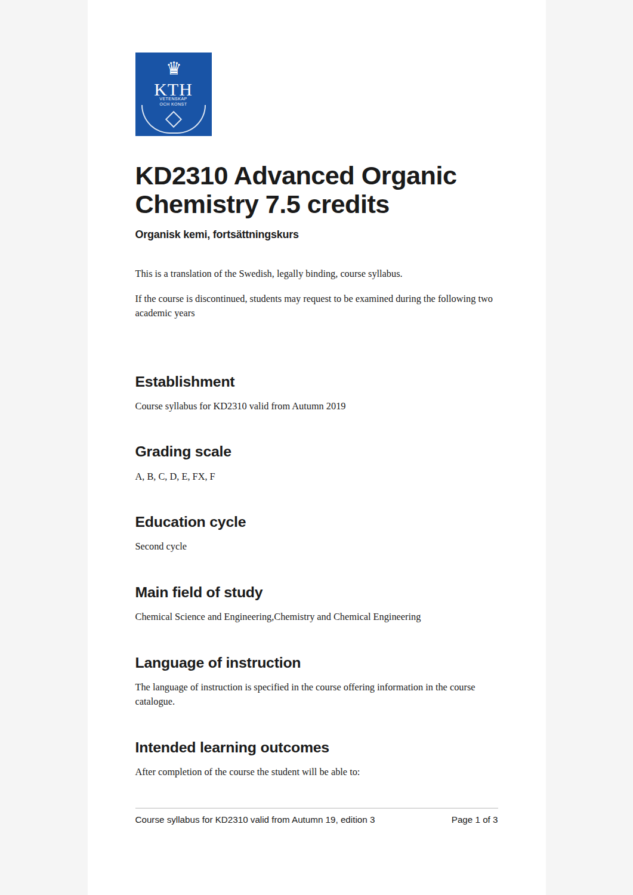♛
KTH
Vetenskap
och konst
KD2310 Advanced Organic Chemistry 7.5 credits
Organisk kemi, fortsättningskurs
This is a translation of the Swedish, legally binding, course syllabus.
If the course is discontinued, students may request to be examined during the following two academic years
Establishment
Course syllabus for KD2310 valid from Autumn 2019
Grading scale
A, B, C, D, E, FX, F
Education cycle
Second cycle
Main field of study
Chemical Science and Engineering,Chemistry and Chemical Engineering
Language of instruction
The language of instruction is specified in the course offering information in the course catalogue.
Intended learning outcomes
After completion of the course the student will be able to:
Course syllabus for KD2310 valid from Autumn 19, edition 3 Page 1 of 3